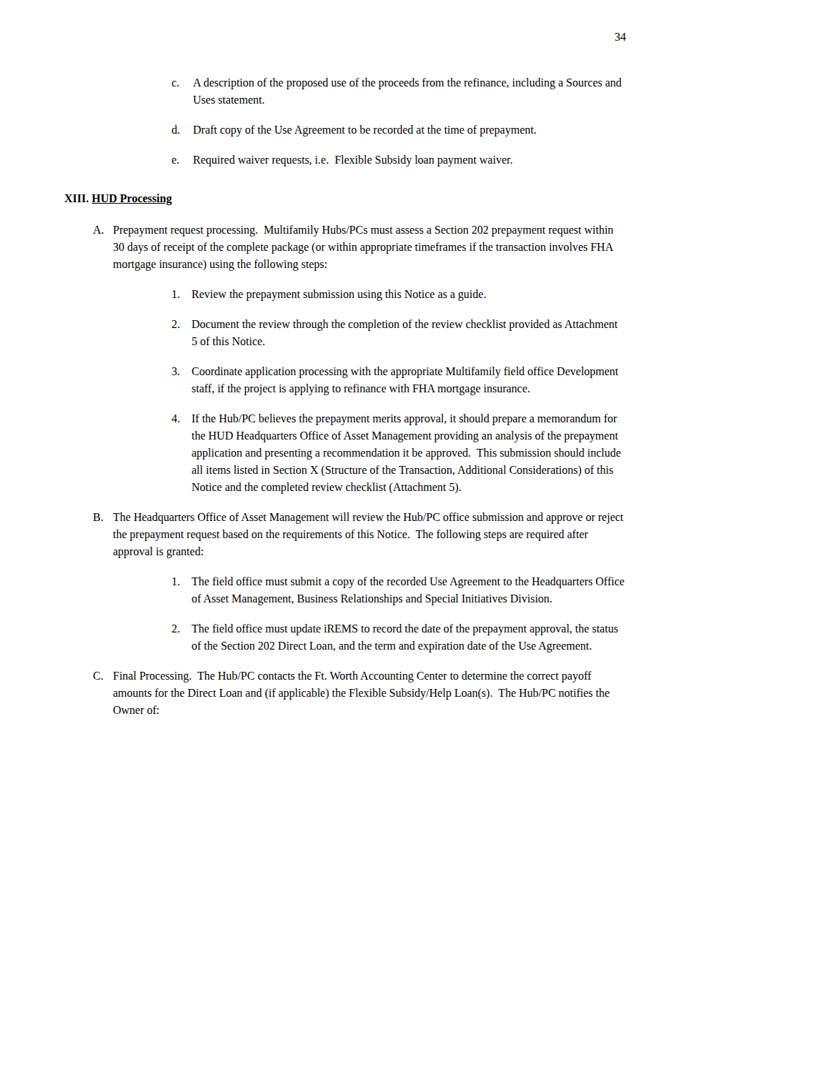34
c.
A description of the proposed use of the proceeds from the refinance, including a Sources and Uses statement.
d.
Draft copy of the Use Agreement to be recorded at the time of prepayment.
e.
Required waiver requests, i.e. Flexible Subsidy loan payment waiver.
XIII. HUD Processing
A.
Prepayment request processing. Multifamily Hubs/PCs must assess a Section 202 prepayment request within 30 days of receipt of the complete package (or within appropriate timeframes if the transaction involves FHA mortgage insurance) using the following steps:
1.
Review the prepayment submission using this Notice as a guide.
2.
Document the review through the completion of the review checklist provided as Attachment 5 of this Notice.
3.
Coordinate application processing with the appropriate Multifamily field office Development staff, if the project is applying to refinance with FHA mortgage insurance.
4.
If the Hub/PC believes the prepayment merits approval, it should prepare a memorandum for the HUD Headquarters Office of Asset Management providing an analysis of the prepayment application and presenting a recommendation it be approved. This submission should include all items listed in Section X (Structure of the Transaction, Additional Considerations) of this Notice and the completed review checklist (Attachment 5).
B.
The Headquarters Office of Asset Management will review the Hub/PC office submission and approve or reject the prepayment request based on the requirements of this Notice. The following steps are required after approval is granted:
1.
The field office must submit a copy of the recorded Use Agreement to the Headquarters Office of Asset Management, Business Relationships and Special Initiatives Division.
2.
The field office must update iREMS to record the date of the prepayment approval, the status of the Section 202 Direct Loan, and the term and expiration date of the Use Agreement.
C.
Final Processing. The Hub/PC contacts the Ft. Worth Accounting Center to determine the correct payoff amounts for the Direct Loan and (if applicable) the Flexible Subsidy/Help Loan(s). The Hub/PC notifies the Owner of: